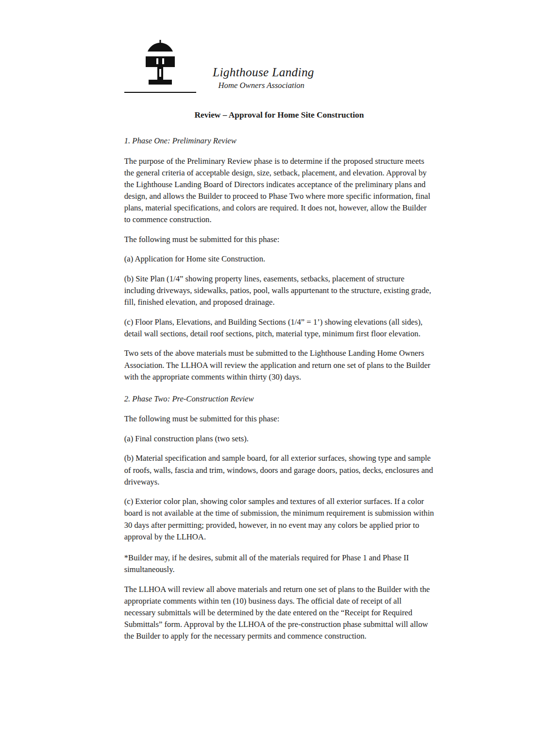Lighthouse Landing
Home Owners Association
Review – Approval for Home Site Construction
1. Phase One: Preliminary Review
The purpose of the Preliminary Review phase is to determine if the proposed structure meets the general criteria of acceptable design, size, setback, placement, and elevation. Approval by the Lighthouse Landing Board of Directors indicates acceptance of the preliminary plans and design, and allows the Builder to proceed to Phase Two where more specific information, final plans, material specifications, and colors are required. It does not, however, allow the Builder to commence construction.
The following must be submitted for this phase:
(a) Application for Home site Construction.
(b) Site Plan (1/4” showing property lines, easements, setbacks, placement of structure including driveways, sidewalks, patios, pool, walls appurtenant to the structure, existing grade, fill, finished elevation, and proposed drainage.
(c) Floor Plans, Elevations, and Building Sections (1/4” = 1’) showing elevations (all sides), detail wall sections, detail roof sections, pitch, material type, minimum first floor elevation.
Two sets of the above materials must be submitted to the Lighthouse Landing Home Owners Association. The LLHOA will review the application and return one set of plans to the Builder with the appropriate comments within thirty (30) days.
2. Phase Two: Pre-Construction Review
The following must be submitted for this phase:
(a) Final construction plans (two sets).
(b) Material specification and sample board, for all exterior surfaces, showing type and sample of roofs, walls, fascia and trim, windows, doors and garage doors, patios, decks, enclosures and driveways.
(c) Exterior color plan, showing color samples and textures of all exterior surfaces. If a color board is not available at the time of submission, the minimum requirement is submission within 30 days after permitting; provided, however, in no event may any colors be applied prior to approval by the LLHOA.
*Builder may, if he desires, submit all of the materials required for Phase 1 and Phase II simultaneously.
The LLHOA will review all above materials and return one set of plans to the Builder with the appropriate comments within ten (10) business days. The official date of receipt of all necessary submittals will be determined by the date entered on the “Receipt for Required Submittals” form. Approval by the LLHOA of the pre-construction phase submittal will allow the Builder to apply for the necessary permits and commence construction.